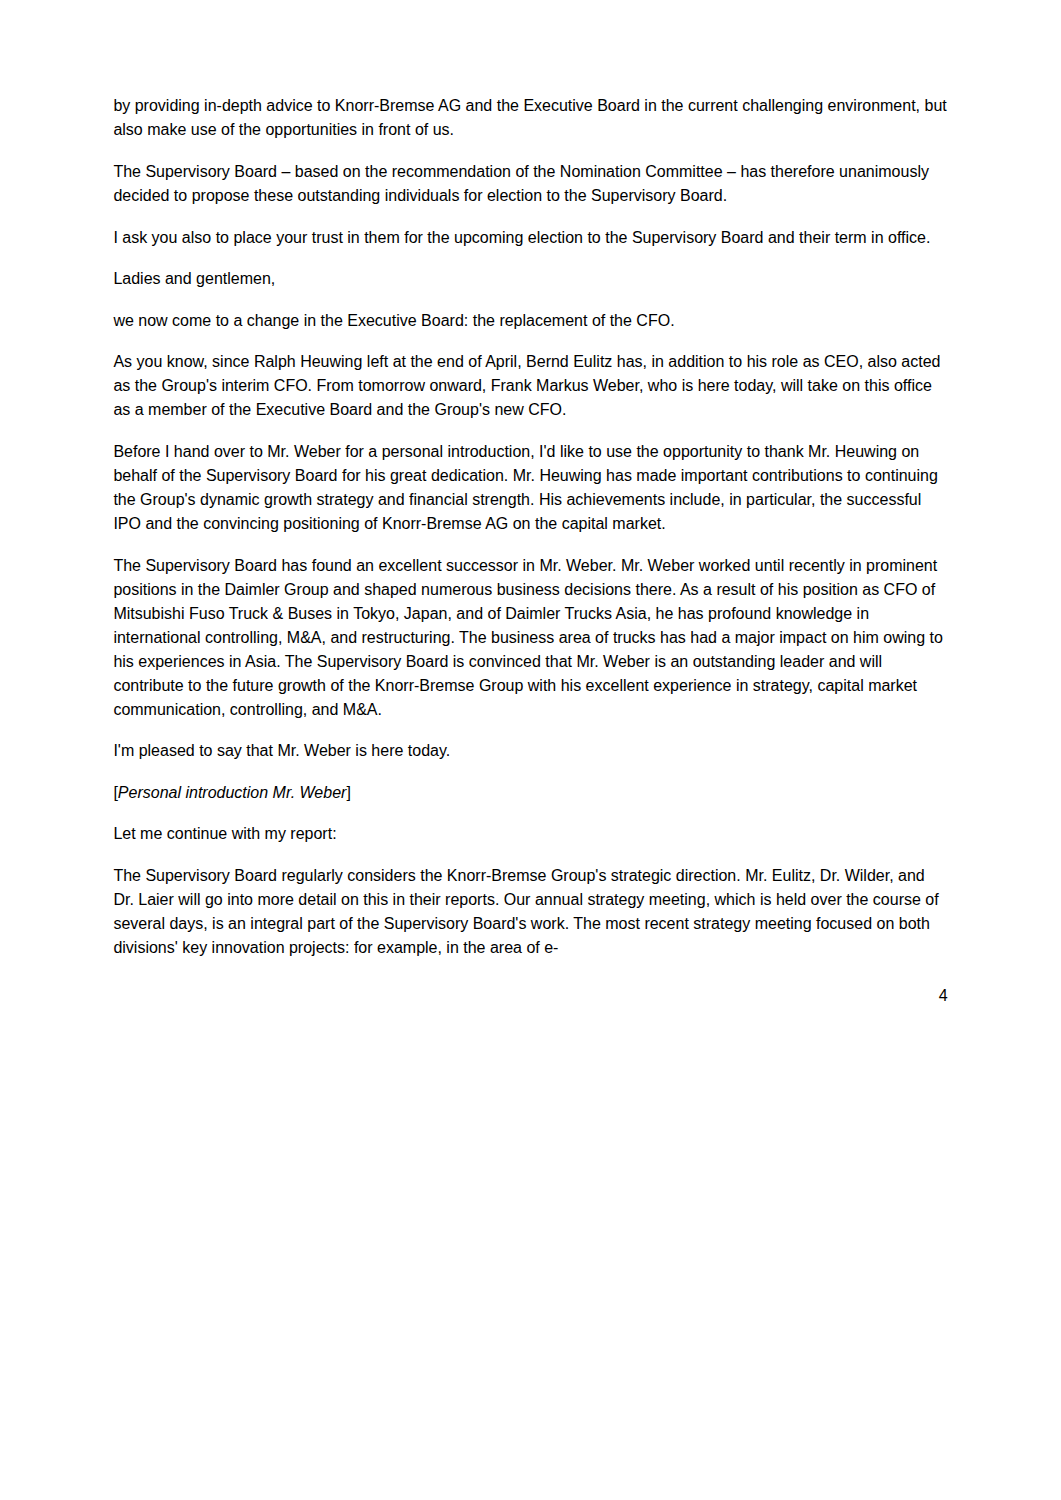by providing in-depth advice to Knorr-Bremse AG and the Executive Board in the current challenging environment, but also make use of the opportunities in front of us.
The Supervisory Board – based on the recommendation of the Nomination Committee – has therefore unanimously decided to propose these outstanding individuals for election to the Supervisory Board.
I ask you also to place your trust in them for the upcoming election to the Supervisory Board and their term in office.
Ladies and gentlemen,
we now come to a change in the Executive Board: the replacement of the CFO.
As you know, since Ralph Heuwing left at the end of April, Bernd Eulitz has, in addition to his role as CEO, also acted as the Group's interim CFO. From tomorrow onward, Frank Markus Weber, who is here today, will take on this office as a member of the Executive Board and the Group's new CFO.
Before I hand over to Mr. Weber for a personal introduction, I'd like to use the opportunity to thank Mr. Heuwing on behalf of the Supervisory Board for his great dedication. Mr. Heuwing has made important contributions to continuing the Group's dynamic growth strategy and financial strength. His achievements include, in particular, the successful IPO and the convincing positioning of Knorr-Bremse AG on the capital market.
The Supervisory Board has found an excellent successor in Mr. Weber. Mr. Weber worked until recently in prominent positions in the Daimler Group and shaped numerous business decisions there. As a result of his position as CFO of Mitsubishi Fuso Truck & Buses in Tokyo, Japan, and of Daimler Trucks Asia, he has profound knowledge in international controlling, M&A, and restructuring. The business area of trucks has had a major impact on him owing to his experiences in Asia. The Supervisory Board is convinced that Mr. Weber is an outstanding leader and will contribute to the future growth of the Knorr-Bremse Group with his excellent experience in strategy, capital market communication, controlling, and M&A.
I'm pleased to say that Mr. Weber is here today.
[Personal introduction Mr. Weber]
Let me continue with my report:
The Supervisory Board regularly considers the Knorr-Bremse Group's strategic direction. Mr. Eulitz, Dr. Wilder, and Dr. Laier will go into more detail on this in their reports. Our annual strategy meeting, which is held over the course of several days, is an integral part of the Supervisory Board's work. The most recent strategy meeting focused on both divisions' key innovation projects: for example, in the area of e-
4